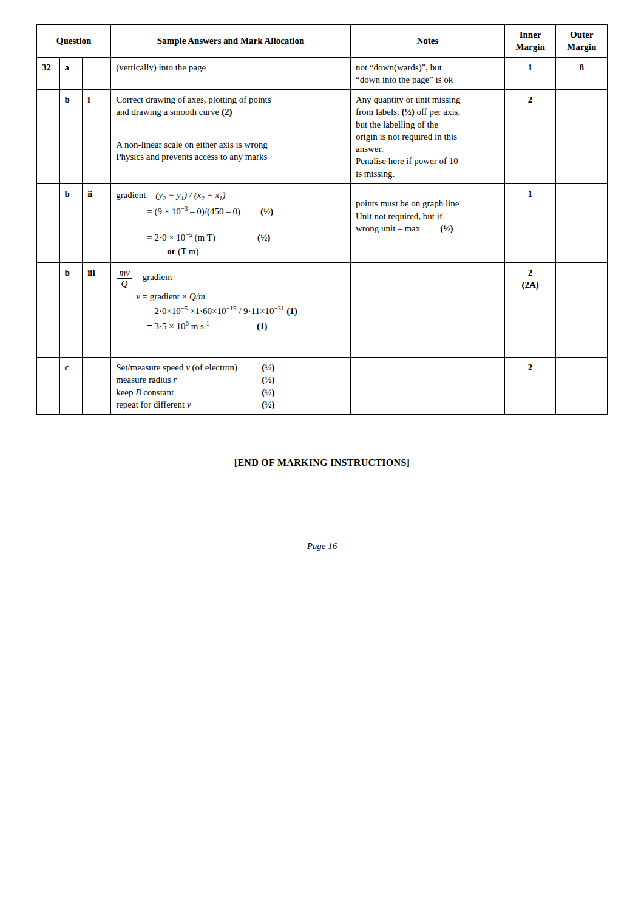| Question | Sample Answers and Mark Allocation | Notes | Inner Margin | Outer Margin |
| --- | --- | --- | --- | --- |
| 32 | a | | (vertically) into the page | not “down(wards)”, but “down into the page” is ok | 1 | 8 |
| | b | i | Correct drawing of axes, plotting of points and drawing a smooth curve (2) A non-linear scale on either axis is wrong Physics and prevents access to any marks | Any quantity or unit missing from labels, (½) off per axis, but the labelling of the origin is not required in this answer. Penalise here if power of 10 is missing. | 2 | |
| | b | ii | gradient = (y 2 − y 1 ) / (x 2 − x 1 ) = (9 × 10 −3 – 0)/(450 – 0) (½) = 2·0 × 10 −5 (m T) (½) or (T m) | points must be on graph line Unit not required, but if wrong unit – max (½) | 1 | |
| | b | iii | mv Q = gradient v = gradient × Q/m = 2·0×10 −5 ×1·60×10 −19 / 9·11×10 −31 (1) = 3·5 × 10 6 m s -1 (1) | | 2 (2A) | |
| | c | | Set/measure speed v (of electron) (½) measure radius r (½) keep B constant (½) repeat for different v (½) | | 2 | |
[END OF MARKING INSTRUCTIONS]
Page 16